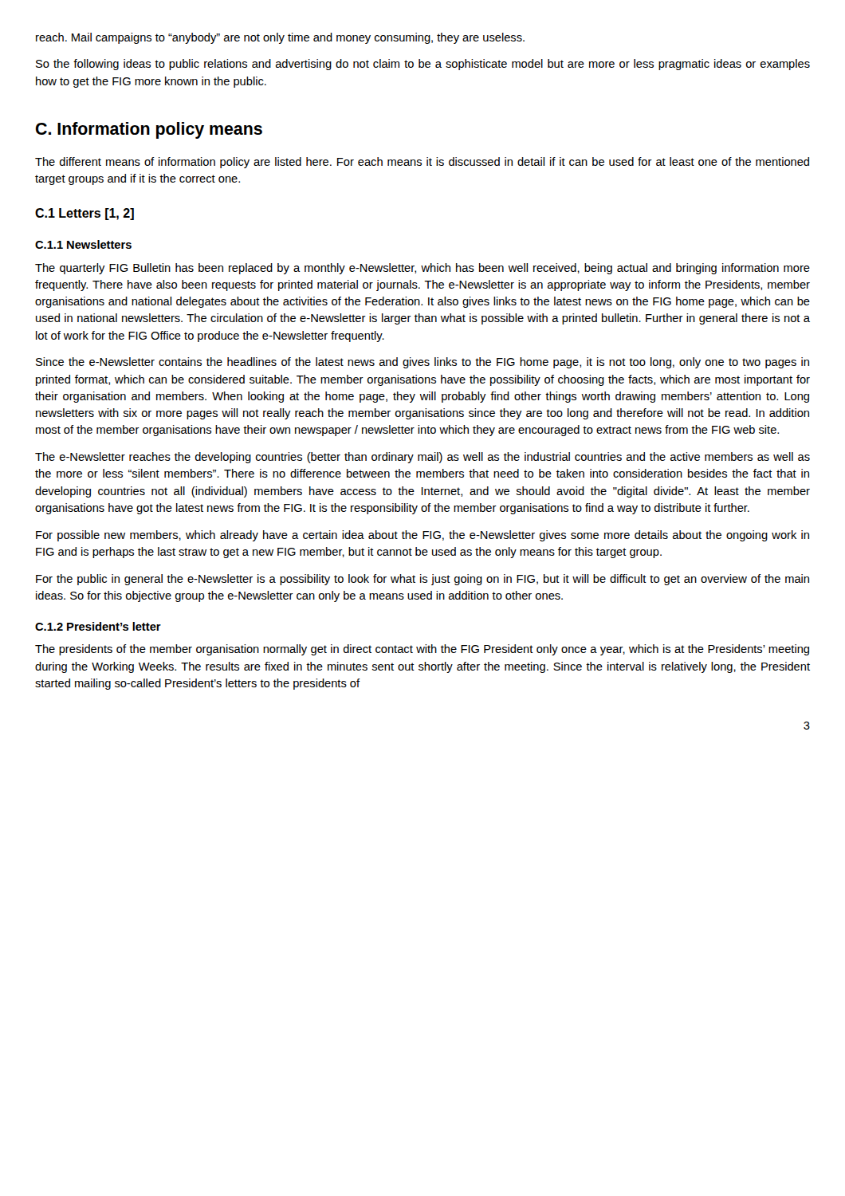reach. Mail campaigns to “anybody” are not only time and money consuming, they are useless.
So the following ideas to public relations and advertising do not claim to be a sophisticate model but are more or less pragmatic ideas or examples how to get the FIG more known in the public.
C. Information policy means
The different means of information policy are listed here. For each means it is discussed in detail if it can be used for at least one of the mentioned target groups and if it is the correct one.
C.1 Letters [1, 2]
C.1.1 Newsletters
The quarterly FIG Bulletin has been replaced by a monthly e-Newsletter, which has been well received, being actual and bringing information more frequently. There have also been requests for printed material or journals. The e-Newsletter is an appropriate way to inform the Presidents, member organisations and national delegates about the activities of the Federation. It also gives links to the latest news on the FIG home page, which can be used in national newsletters. The circulation of the e-Newsletter is larger than what is possible with a printed bulletin. Further in general there is not a lot of work for the FIG Office to produce the e-Newsletter frequently.
Since the e-Newsletter contains the headlines of the latest news and gives links to the FIG home page, it is not too long, only one to two pages in printed format, which can be considered suitable. The member organisations have the possibility of choosing the facts, which are most important for their organisation and members. When looking at the home page, they will probably find other things worth drawing members’ attention to. Long newsletters with six or more pages will not really reach the member organisations since they are too long and therefore will not be read. In addition most of the member organisations have their own newspaper / newsletter into which they are encouraged to extract news from the FIG web site.
The e-Newsletter reaches the developing countries (better than ordinary mail) as well as the industrial countries and the active members as well as the more or less “silent members”. There is no difference between the members that need to be taken into consideration besides the fact that in developing countries not all (individual) members have access to the Internet, and we should avoid the "digital divide". At least the member organisations have got the latest news from the FIG. It is the responsibility of the member organisations to find a way to distribute it further.
For possible new members, which already have a certain idea about the FIG, the e-Newsletter gives some more details about the ongoing work in FIG and is perhaps the last straw to get a new FIG member, but it cannot be used as the only means for this target group.
For the public in general the e-Newsletter is a possibility to look for what is just going on in FIG, but it will be difficult to get an overview of the main ideas. So for this objective group the e-Newsletter can only be a means used in addition to other ones.
C.1.2 President’s letter
The presidents of the member organisation normally get in direct contact with the FIG President only once a year, which is at the Presidents’ meeting during the Working Weeks. The results are fixed in the minutes sent out shortly after the meeting. Since the interval is relatively long, the President started mailing so-called President’s letters to the presidents of
3